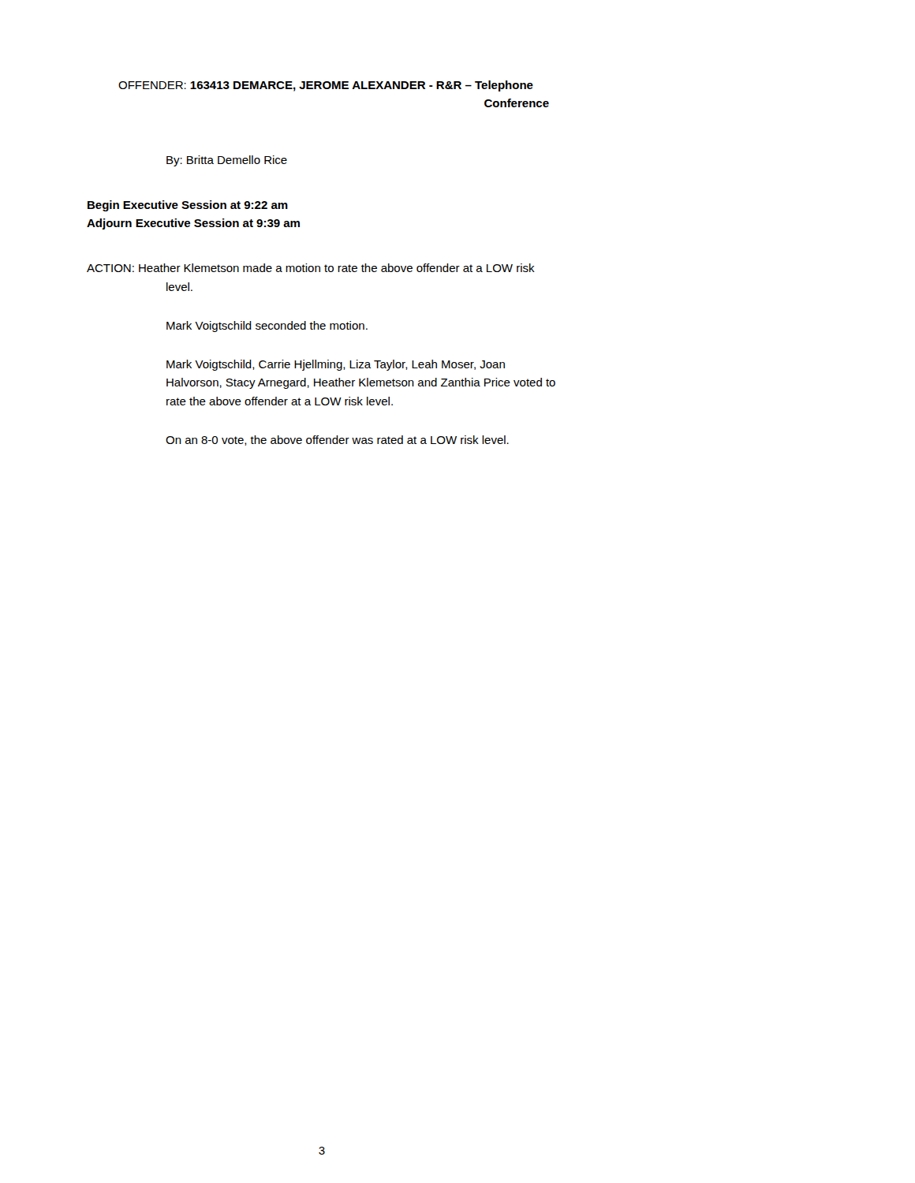OFFENDER: 163413 DEMARCE, JEROME ALEXANDER - R&R – Telephone Conference
By: Britta Demello Rice
Begin Executive Session at 9:22 am
Adjourn Executive Session at 9:39 am
ACTION: Heather Klemetson made a motion to rate the above offender at a LOW risk level.
Mark Voigtschild seconded the motion.
Mark Voigtschild, Carrie Hjellming, Liza Taylor, Leah Moser, Joan Halvorson, Stacy Arnegard, Heather Klemetson and Zanthia Price voted to rate the above offender at a LOW risk level.
On an 8-0 vote, the above offender was rated at a LOW risk level.
3